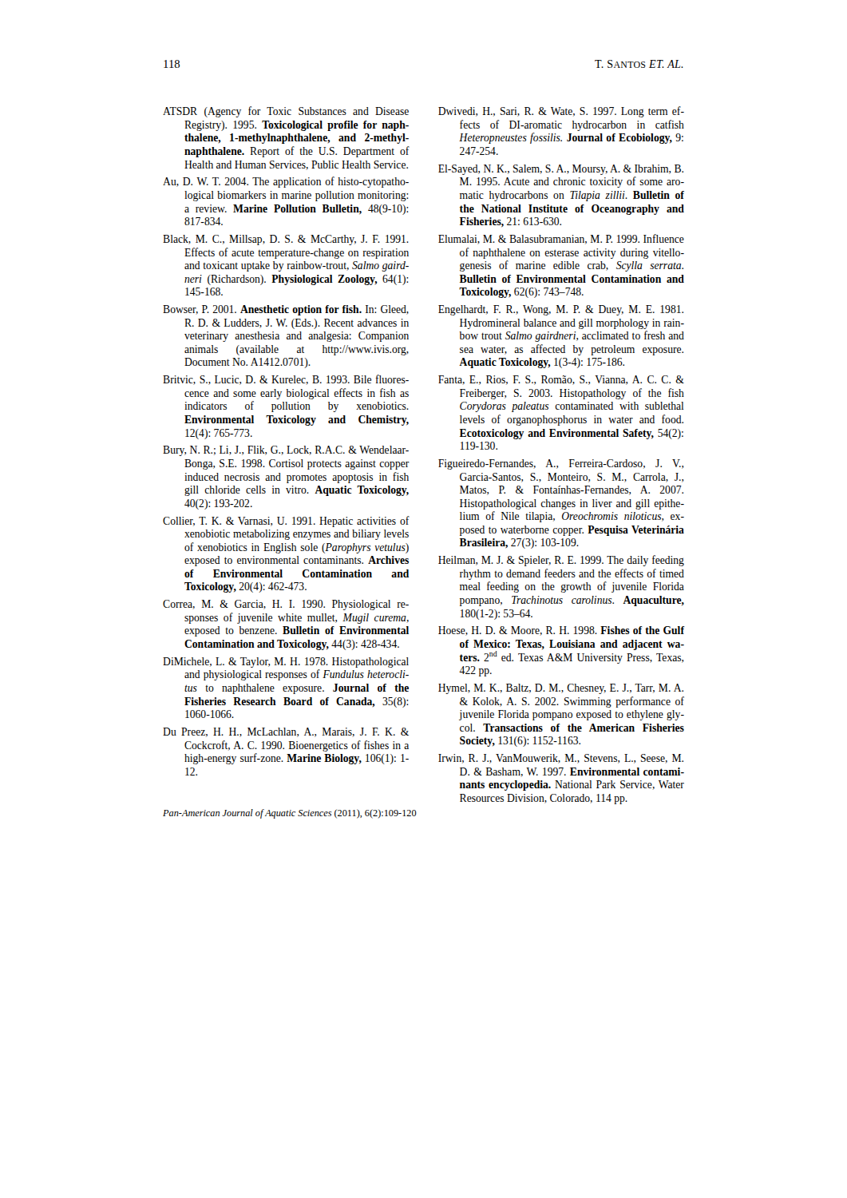118
T. SANTOS ET. AL.
ATSDR (Agency for Toxic Substances and Disease Registry). 1995. Toxicological profile for naphthalene, 1-methylnaphthalene, and 2-methylnaphthalene. Report of the U.S. Department of Health and Human Services, Public Health Service.
Au, D. W. T. 2004. The application of histo-cytopathological biomarkers in marine pollution monitoring: a review. Marine Pollution Bulletin, 48(9-10): 817-834.
Black, M. C., Millsap, D. S. & McCarthy, J. F. 1991. Effects of acute temperature-change on respiration and toxicant uptake by rainbow-trout, Salmo gairdneri (Richardson). Physiological Zoology, 64(1): 145-168.
Bowser, P. 2001. Anesthetic option for fish. In: Gleed, R. D. & Ludders, J. W. (Eds.). Recent advances in veterinary anesthesia and analgesia: Companion animals (available at http://www.ivis.org, Document No. A1412.0701).
Britvic, S., Lucic, D. & Kurelec, B. 1993. Bile fluorescence and some early biological effects in fish as indicators of pollution by xenobiotics. Environmental Toxicology and Chemistry, 12(4): 765-773.
Bury, N. R.; Li, J., Flik, G., Lock, R.A.C. & Wendelaar-Bonga, S.E. 1998. Cortisol protects against copper induced necrosis and promotes apoptosis in fish gill chloride cells in vitro. Aquatic Toxicology, 40(2): 193-202.
Collier, T. K. & Varnasi, U. 1991. Hepatic activities of xenobiotic metabolizing enzymes and biliary levels of xenobiotics in English sole (Parophyrs vetulus) exposed to environmental contaminants. Archives of Environmental Contamination and Toxicology, 20(4): 462-473.
Correa, M. & Garcia, H. I. 1990. Physiological responses of juvenile white mullet, Mugil curema, exposed to benzene. Bulletin of Environmental Contamination and Toxicology, 44(3): 428-434.
DiMichele, L. & Taylor, M. H. 1978. Histopathological and physiological responses of Fundulus heteroclitus to naphthalene exposure. Journal of the Fisheries Research Board of Canada, 35(8): 1060-1066.
Du Preez, H. H., McLachlan, A., Marais, J. F. K. & Cockcroft, A. C. 1990. Bioenergetics of fishes in a high-energy surf-zone. Marine Biology, 106(1): 1-12.
Dwivedi, H., Sari, R. & Wate, S. 1997. Long term effects of DI-aromatic hydrocarbon in catfish Heteropneustes fossilis. Journal of Ecobiology, 9: 247-254.
El-Sayed, N. K., Salem, S. A., Moursy, A. & Ibrahim, B. M. 1995. Acute and chronic toxicity of some aromatic hydrocarbons on Tilapia zillii. Bulletin of the National Institute of Oceanography and Fisheries, 21: 613-630.
Elumalai, M. & Balasubramanian, M. P. 1999. Influence of naphthalene on esterase activity during vitellogenesis of marine edible crab, Scylla serrata. Bulletin of Environmental Contamination and Toxicology, 62(6): 743–748.
Engelhardt, F. R., Wong, M. P. & Duey, M. E. 1981. Hydromineral balance and gill morphology in rainbow trout Salmo gairdneri, acclimated to fresh and sea water, as affected by petroleum exposure. Aquatic Toxicology, 1(3-4): 175-186.
Fanta, E., Rios, F. S., Romão, S., Vianna, A. C. C. & Freiberger, S. 2003. Histopathology of the fish Corydoras paleatus contaminated with sublethal levels of organophosphorus in water and food. Ecotoxicology and Environmental Safety, 54(2): 119-130.
Figueiredo-Fernandes, A., Ferreira-Cardoso, J. V., Garcia-Santos, S., Monteiro, S. M., Carrola, J., Matos, P. & Fontaínhas-Fernandes, A. 2007. Histopathological changes in liver and gill epithelium of Nile tilapia, Oreochromis niloticus, exposed to waterborne copper. Pesquisa Veterinária Brasileira, 27(3): 103-109.
Heilman, M. J. & Spieler, R. E. 1999. The daily feeding rhythm to demand feeders and the effects of timed meal feeding on the growth of juvenile Florida pompano, Trachinotus carolinus. Aquaculture, 180(1-2): 53–64.
Hoese, H. D. & Moore, R. H. 1998. Fishes of the Gulf of Mexico: Texas, Louisiana and adjacent waters. 2nd ed. Texas A&M University Press, Texas, 422 pp.
Hymel, M. K., Baltz, D. M., Chesney, E. J., Tarr, M. A. & Kolok, A. S. 2002. Swimming performance of juvenile Florida pompano exposed to ethylene glycol. Transactions of the American Fisheries Society, 131(6): 1152-1163.
Irwin, R. J., VanMouwerik, M., Stevens, L., Seese, M. D. & Basham, W. 1997. Environmental contaminants encyclopedia. National Park Service, Water Resources Division, Colorado, 114 pp.
Pan-American Journal of Aquatic Sciences (2011), 6(2):109-120